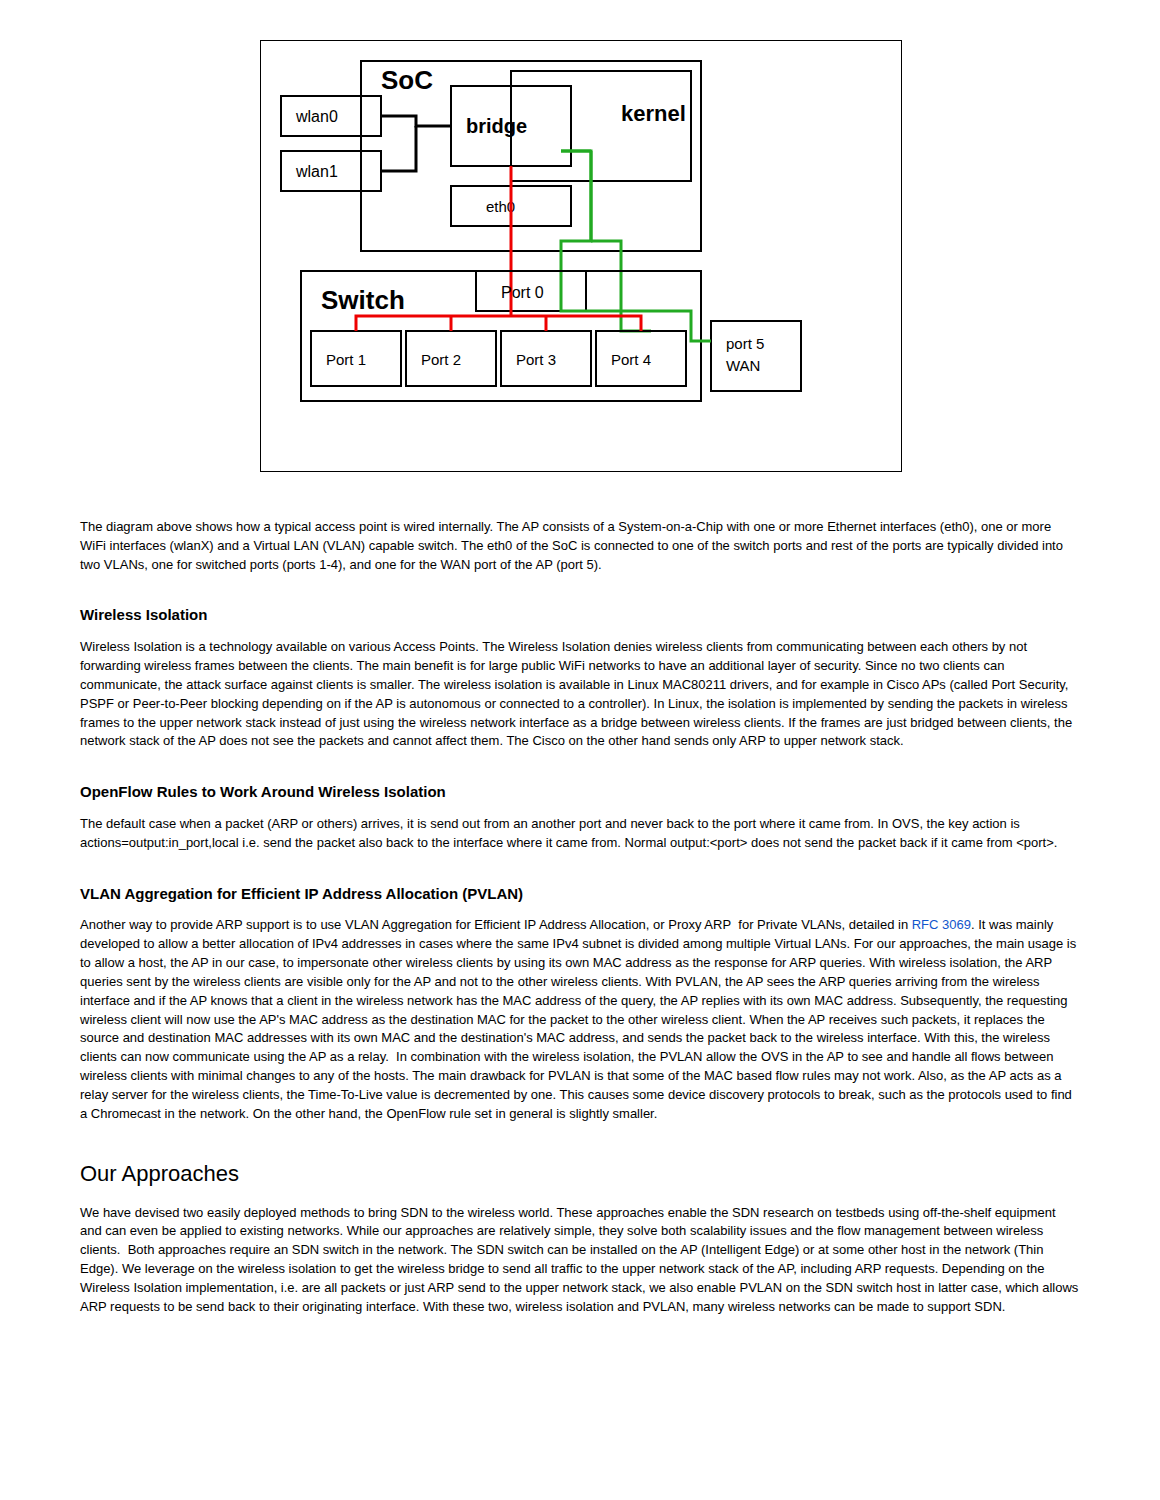SoC kernel bridge wlan0 wlan1 eth0 Switch Port 0 Port 1 Port 2 Port 3 Port 4 port 5 WAN
The diagram above shows how a typical access point is wired internally. The AP consists of a System-on-a-Chip with one or more Ethernet interfaces (eth0), one or more WiFi interfaces (wlanX) and a Virtual LAN (VLAN) capable switch. The eth0 of the SoC is connected to one of the switch ports and rest of the ports are typically divided into two VLANs, one for switched ports (ports 1-4), and one for the WAN port of the AP (port 5).
Wireless Isolation
Wireless Isolation is a technology available on various Access Points. The Wireless Isolation denies wireless clients from communicating between each others by not forwarding wireless frames between the clients. The main benefit is for large public WiFi networks to have an additional layer of security. Since no two clients can communicate, the attack surface against clients is smaller. The wireless isolation is available in Linux MAC80211 drivers, and for example in Cisco APs (called Port Security, PSPF or Peer-to-Peer blocking depending on if the AP is autonomous or connected to a controller). In Linux, the isolation is implemented by sending the packets in wireless frames to the upper network stack instead of just using the wireless network interface as a bridge between wireless clients. If the frames are just bridged between clients, the network stack of the AP does not see the packets and cannot affect them. The Cisco on the other hand sends only ARP to upper network stack.
OpenFlow Rules to Work Around Wireless Isolation
The default case when a packet (ARP or others) arrives, it is send out from an another port and never back to the port where it came from. In OVS, the key action is actions=output:in_port,local i.e. send the packet also back to the interface where it came from. Normal output:<port> does not send the packet back if it came from <port>.
VLAN Aggregation for Efficient IP Address Allocation (PVLAN)
Another way to provide ARP support is to use VLAN Aggregation for Efficient IP Address Allocation, or Proxy ARP for Private VLANs, detailed in RFC 3069. It was mainly developed to allow a better allocation of IPv4 addresses in cases where the same IPv4 subnet is divided among multiple Virtual LANs. For our approaches, the main usage is to allow a host, the AP in our case, to impersonate other wireless clients by using its own MAC address as the response for ARP queries. With wireless isolation, the ARP queries sent by the wireless clients are visible only for the AP and not to the other wireless clients. With PVLAN, the AP sees the ARP queries arriving from the wireless interface and if the AP knows that a client in the wireless network has the MAC address of the query, the AP replies with its own MAC address. Subsequently, the requesting wireless client will now use the AP's MAC address as the destination MAC for the packet to the other wireless client. When the AP receives such packets, it replaces the source and destination MAC addresses with its own MAC and the destination's MAC address, and sends the packet back to the wireless interface. With this, the wireless clients can now communicate using the AP as a relay. In combination with the wireless isolation, the PVLAN allow the OVS in the AP to see and handle all flows between wireless clients with minimal changes to any of the hosts. The main drawback for PVLAN is that some of the MAC based flow rules may not work. Also, as the AP acts as a relay server for the wireless clients, the Time-To-Live value is decremented by one. This causes some device discovery protocols to break, such as the protocols used to find a Chromecast in the network. On the other hand, the OpenFlow rule set in general is slightly smaller.
Our Approaches
We have devised two easily deployed methods to bring SDN to the wireless world. These approaches enable the SDN research on testbeds using off-the-shelf equipment and can even be applied to existing networks. While our approaches are relatively simple, they solve both scalability issues and the flow management between wireless clients. Both approaches require an SDN switch in the network. The SDN switch can be installed on the AP (Intelligent Edge) or at some other host in the network (Thin Edge). We leverage on the wireless isolation to get the wireless bridge to send all traffic to the upper network stack of the AP, including ARP requests. Depending on the Wireless Isolation implementation, i.e. are all packets or just ARP send to the upper network stack, we also enable PVLAN on the SDN switch host in latter case, which allows ARP requests to be send back to their originating interface. With these two, wireless isolation and PVLAN, many wireless networks can be made to support SDN.